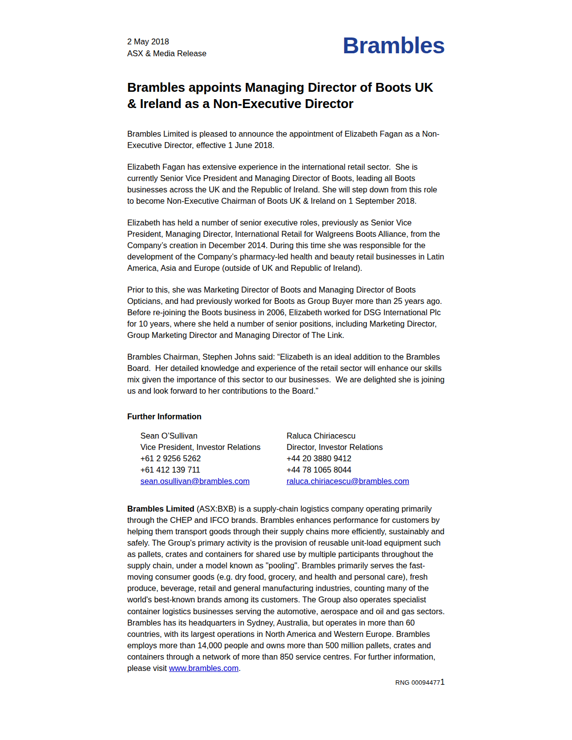2 May 2018
ASX & Media Release
Brambles
Brambles appoints Managing Director of Boots UK & Ireland as a Non-Executive Director
Brambles Limited is pleased to announce the appointment of Elizabeth Fagan as a Non-Executive Director, effective 1 June 2018.
Elizabeth Fagan has extensive experience in the international retail sector. She is currently Senior Vice President and Managing Director of Boots, leading all Boots businesses across the UK and the Republic of Ireland. She will step down from this role to become Non-Executive Chairman of Boots UK & Ireland on 1 September 2018.
Elizabeth has held a number of senior executive roles, previously as Senior Vice President, Managing Director, International Retail for Walgreens Boots Alliance, from the Company’s creation in December 2014. During this time she was responsible for the development of the Company’s pharmacy-led health and beauty retail businesses in Latin America, Asia and Europe (outside of UK and Republic of Ireland).
Prior to this, she was Marketing Director of Boots and Managing Director of Boots Opticians, and had previously worked for Boots as Group Buyer more than 25 years ago. Before re-joining the Boots business in 2006, Elizabeth worked for DSG International Plc for 10 years, where she held a number of senior positions, including Marketing Director, Group Marketing Director and Managing Director of The Link.
Brambles Chairman, Stephen Johns said: “Elizabeth is an ideal addition to the Brambles Board. Her detailed knowledge and experience of the retail sector will enhance our skills mix given the importance of this sector to our businesses. We are delighted she is joining us and look forward to her contributions to the Board.”
Further Information
| Sean O’Sullivan | Raluca Chiriacescu |
| Vice President, Investor Relations | Director, Investor Relations |
| +61 2 9256 5262 | +44 20 3880 9412 |
| +61 412 139 711 | +44 78 1065 8044 |
| sean.osullivan@brambles.com | raluca.chiriacescu@brambles.com |
Brambles Limited (ASX:BXB) is a supply-chain logistics company operating primarily through the CHEP and IFCO brands. Brambles enhances performance for customers by helping them transport goods through their supply chains more efficiently, sustainably and safely. The Group's primary activity is the provision of reusable unit-load equipment such as pallets, crates and containers for shared use by multiple participants throughout the supply chain, under a model known as "pooling". Brambles primarily serves the fast-moving consumer goods (e.g. dry food, grocery, and health and personal care), fresh produce, beverage, retail and general manufacturing industries, counting many of the world's best-known brands among its customers. The Group also operates specialist container logistics businesses serving the automotive, aerospace and oil and gas sectors. Brambles has its headquarters in Sydney, Australia, but operates in more than 60 countries, with its largest operations in North America and Western Europe. Brambles employs more than 14,000 people and owns more than 500 million pallets, crates and containers through a network of more than 850 service centres. For further information, please visit www.brambles.com.
RNG 000944771